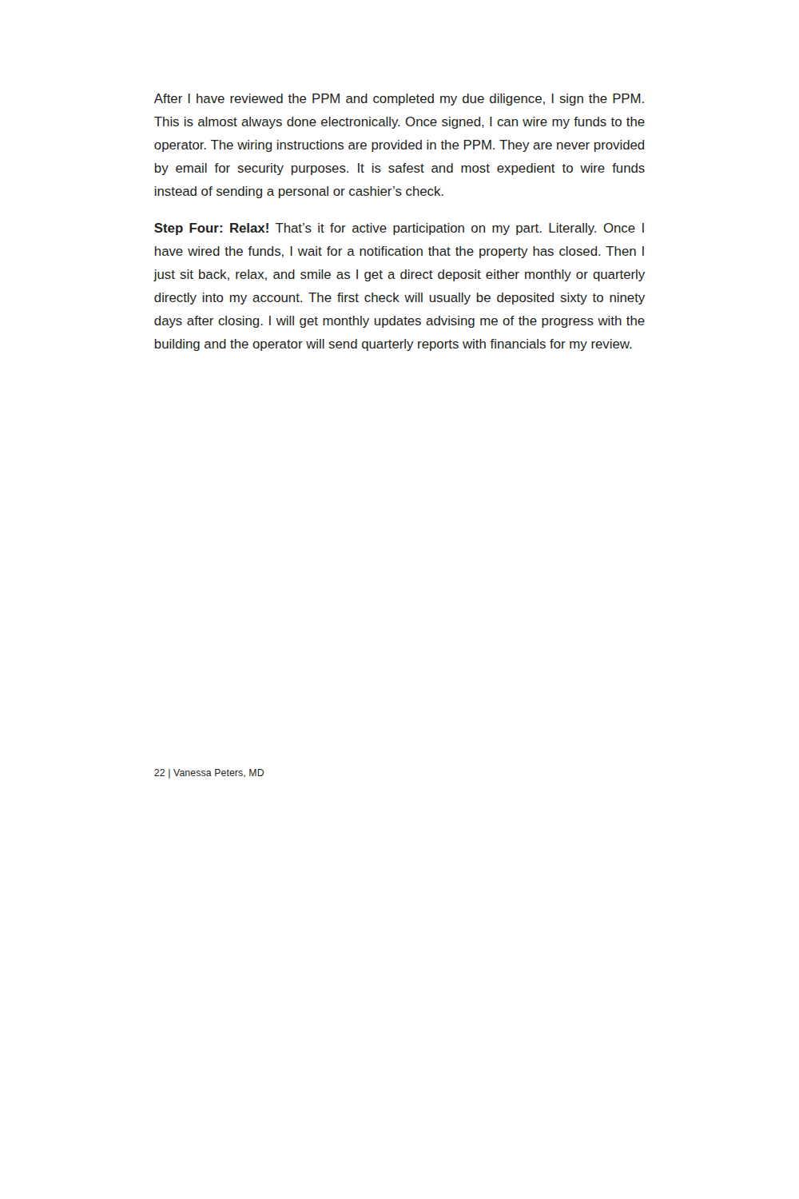After I have reviewed the PPM and completed my due diligence, I sign the PPM. This is almost always done electronically. Once signed, I can wire my funds to the operator. The wiring instructions are provided in the PPM. They are never provided by email for security purposes. It is safest and most expedient to wire funds instead of sending a personal or cashier’s check.
Step Four: Relax! That’s it for active participation on my part. Literally. Once I have wired the funds, I wait for a notification that the property has closed. Then I just sit back, relax, and smile as I get a direct deposit either monthly or quarterly directly into my account. The first check will usually be deposited sixty to ninety days after closing. I will get monthly updates advising me of the progress with the building and the operator will send quarterly reports with financials for my review.
22 | Vanessa Peters, MD